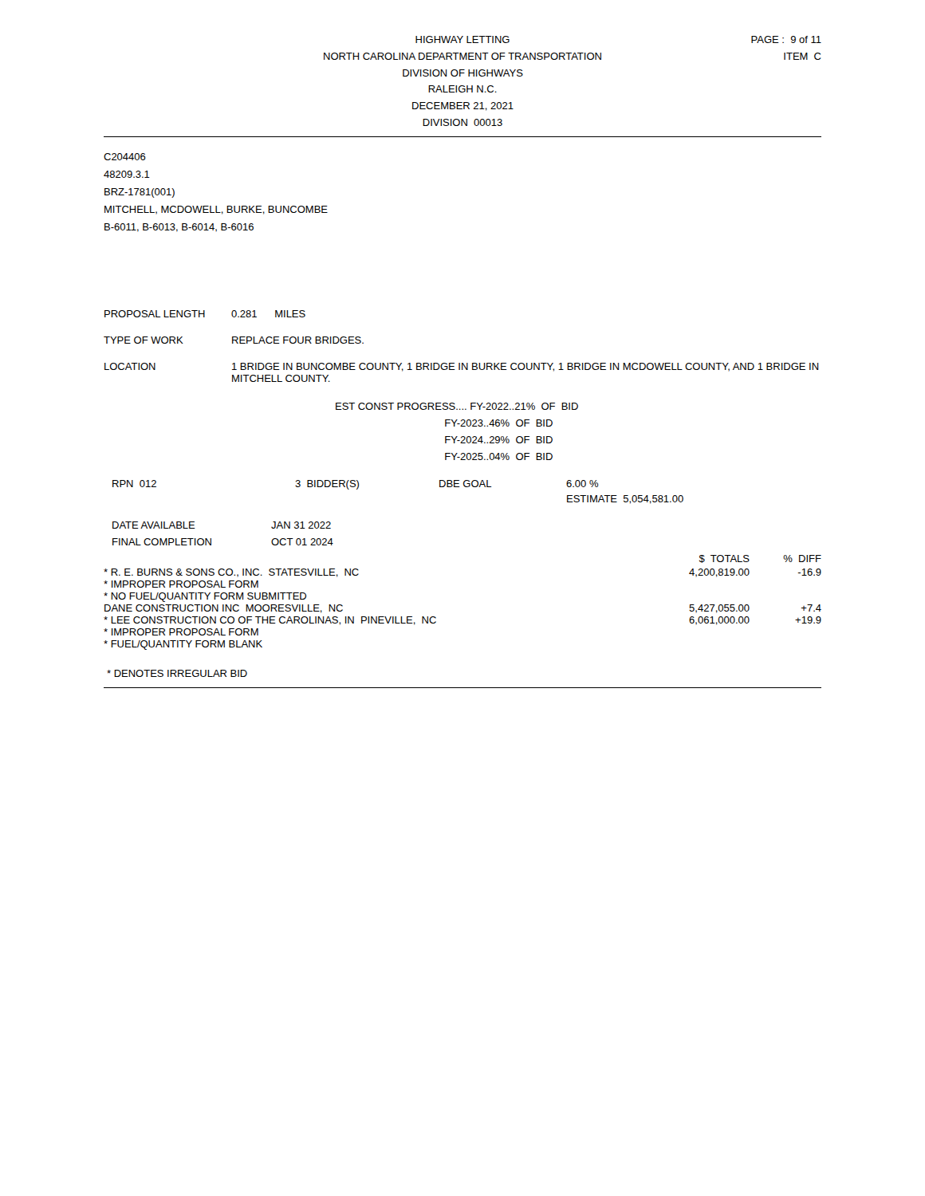PAGE : 9 of 11
ITEM C
HIGHWAY LETTING
NORTH CAROLINA DEPARTMENT OF TRANSPORTATION
DIVISION OF HIGHWAYS
RALEIGH N.C.
DECEMBER 21, 2021
DIVISION 00013
C204406
48209.3.1
BRZ-1781(001)
MITCHELL, MCDOWELL, BURKE, BUNCOMBE
B-6011, B-6013, B-6014, B-6016
PROPOSAL LENGTH
0.281 MILES
TYPE OF WORK
REPLACE FOUR BRIDGES.
LOCATION
1 BRIDGE IN BUNCOMBE COUNTY, 1 BRIDGE IN BURKE COUNTY, 1 BRIDGE IN MCDOWELL COUNTY, AND 1 BRIDGE IN MITCHELL COUNTY.
EST CONST PROGRESS.... FY-2022..21% OF BID
FY-2023..46% OF BID
FY-2024..29% OF BID
FY-2025..04% OF BID
RPN 012
3 BIDDER(S)
DBE GOAL
6.00 %
ESTIMATE 5,054,581.00
DATE AVAILABLE
JAN 31 2022
FINAL COMPLETION
OCT 01 2024
$ TOTALS
% DIFF
* R. E. BURNS & SONS CO., INC. STATESVILLE, NC
4,200,819.00
-16.9
* IMPROPER PROPOSAL FORM
* NO FUEL/QUANTITY FORM SUBMITTED
DANE CONSTRUCTION INC MOORESVILLE, NC
5,427,055.00
+7.4
* LEE CONSTRUCTION CO OF THE CAROLINAS, IN PINEVILLE, NC
6,061,000.00
+19.9
* IMPROPER PROPOSAL FORM
* FUEL/QUANTITY FORM BLANK
* DENOTES IRREGULAR BID